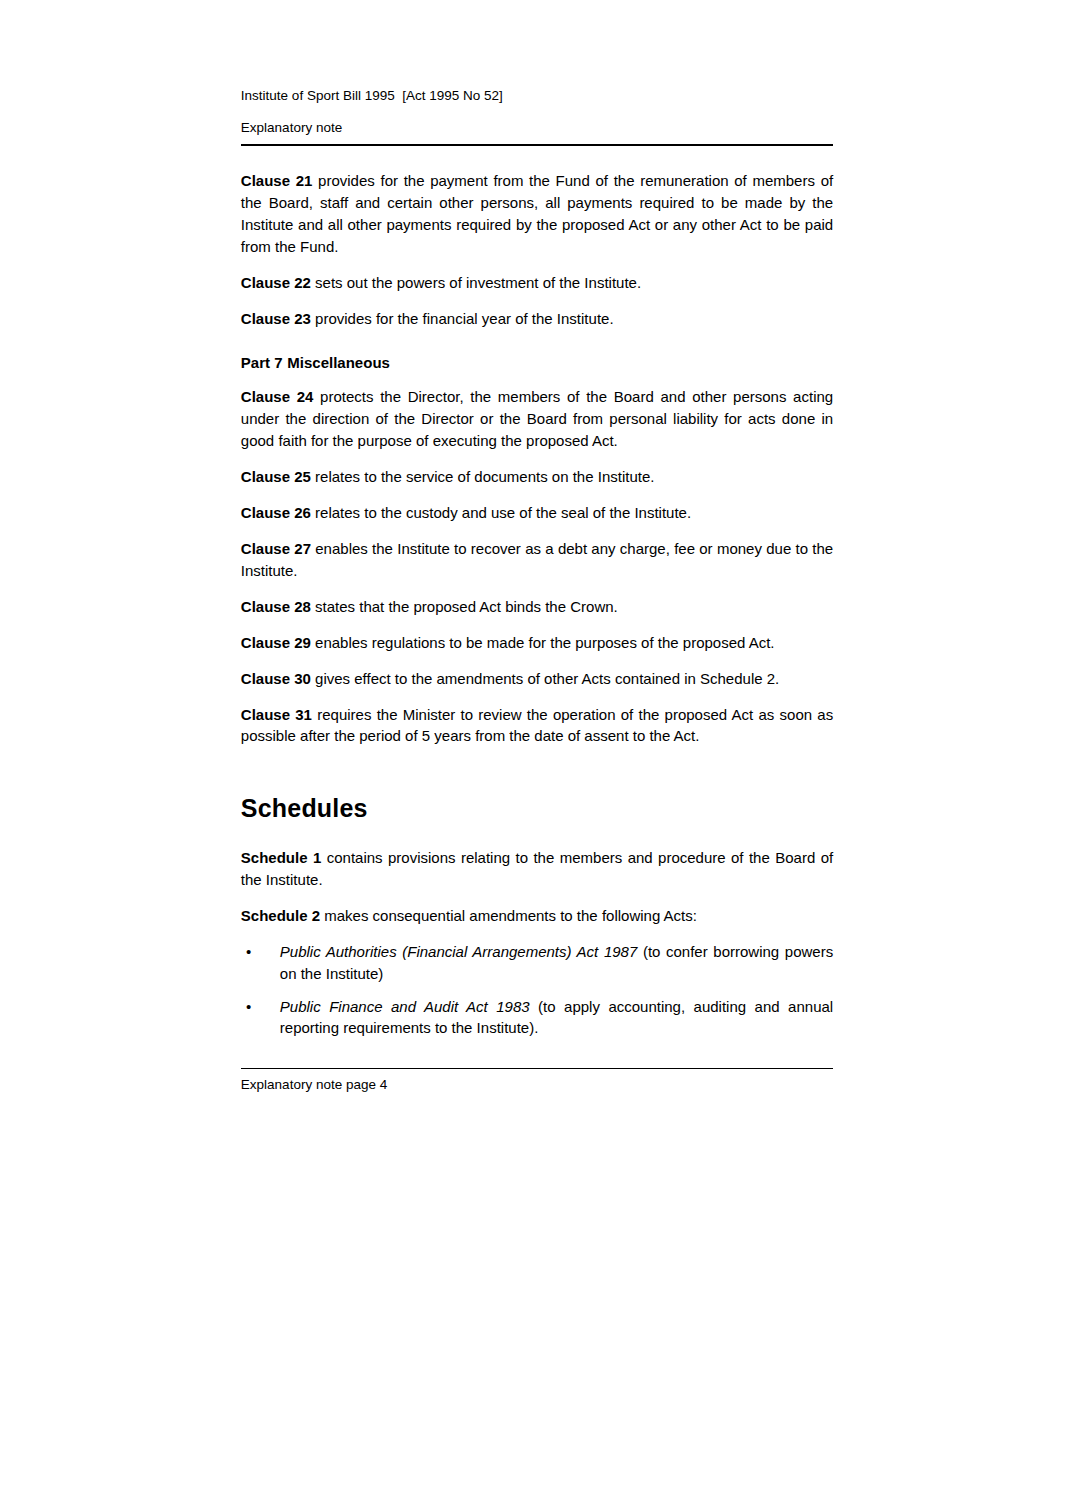Institute of Sport Bill 1995 [Act 1995 No 52]
Explanatory note
Clause 21 provides for the payment from the Fund of the remuneration of members of the Board, staff and certain other persons, all payments required to be made by the Institute and all other payments required by the proposed Act or any other Act to be paid from the Fund.
Clause 22 sets out the powers of investment of the Institute.
Clause 23 provides for the financial year of the Institute.
Part 7 Miscellaneous
Clause 24 protects the Director, the members of the Board and other persons acting under the direction of the Director or the Board from personal liability for acts done in good faith for the purpose of executing the proposed Act.
Clause 25 relates to the service of documents on the Institute.
Clause 26 relates to the custody and use of the seal of the Institute.
Clause 27 enables the Institute to recover as a debt any charge, fee or money due to the Institute.
Clause 28 states that the proposed Act binds the Crown.
Clause 29 enables regulations to be made for the purposes of the proposed Act.
Clause 30 gives effect to the amendments of other Acts contained in Schedule 2.
Clause 31 requires the Minister to review the operation of the proposed Act as soon as possible after the period of 5 years from the date of assent to the Act.
Schedules
Schedule 1 contains provisions relating to the members and procedure of the Board of the Institute.
Schedule 2 makes consequential amendments to the following Acts:
Public Authorities (Financial Arrangements) Act 1987 (to confer borrowing powers on the Institute)
Public Finance and Audit Act 1983 (to apply accounting, auditing and annual reporting requirements to the Institute).
Explanatory note page 4